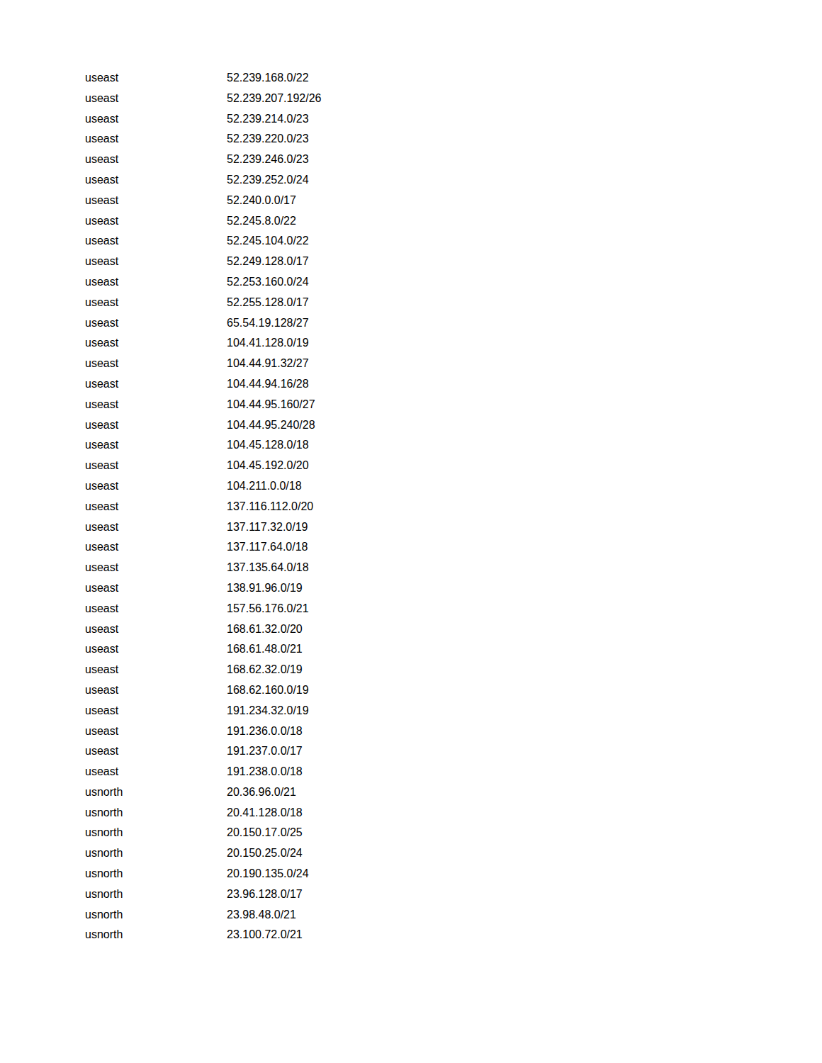| useast | 52.239.168.0/22 |
| useast | 52.239.207.192/26 |
| useast | 52.239.214.0/23 |
| useast | 52.239.220.0/23 |
| useast | 52.239.246.0/23 |
| useast | 52.239.252.0/24 |
| useast | 52.240.0.0/17 |
| useast | 52.245.8.0/22 |
| useast | 52.245.104.0/22 |
| useast | 52.249.128.0/17 |
| useast | 52.253.160.0/24 |
| useast | 52.255.128.0/17 |
| useast | 65.54.19.128/27 |
| useast | 104.41.128.0/19 |
| useast | 104.44.91.32/27 |
| useast | 104.44.94.16/28 |
| useast | 104.44.95.160/27 |
| useast | 104.44.95.240/28 |
| useast | 104.45.128.0/18 |
| useast | 104.45.192.0/20 |
| useast | 104.211.0.0/18 |
| useast | 137.116.112.0/20 |
| useast | 137.117.32.0/19 |
| useast | 137.117.64.0/18 |
| useast | 137.135.64.0/18 |
| useast | 138.91.96.0/19 |
| useast | 157.56.176.0/21 |
| useast | 168.61.32.0/20 |
| useast | 168.61.48.0/21 |
| useast | 168.62.32.0/19 |
| useast | 168.62.160.0/19 |
| useast | 191.234.32.0/19 |
| useast | 191.236.0.0/18 |
| useast | 191.237.0.0/17 |
| useast | 191.238.0.0/18 |
| usnorth | 20.36.96.0/21 |
| usnorth | 20.41.128.0/18 |
| usnorth | 20.150.17.0/25 |
| usnorth | 20.150.25.0/24 |
| usnorth | 20.190.135.0/24 |
| usnorth | 23.96.128.0/17 |
| usnorth | 23.98.48.0/21 |
| usnorth | 23.100.72.0/21 |